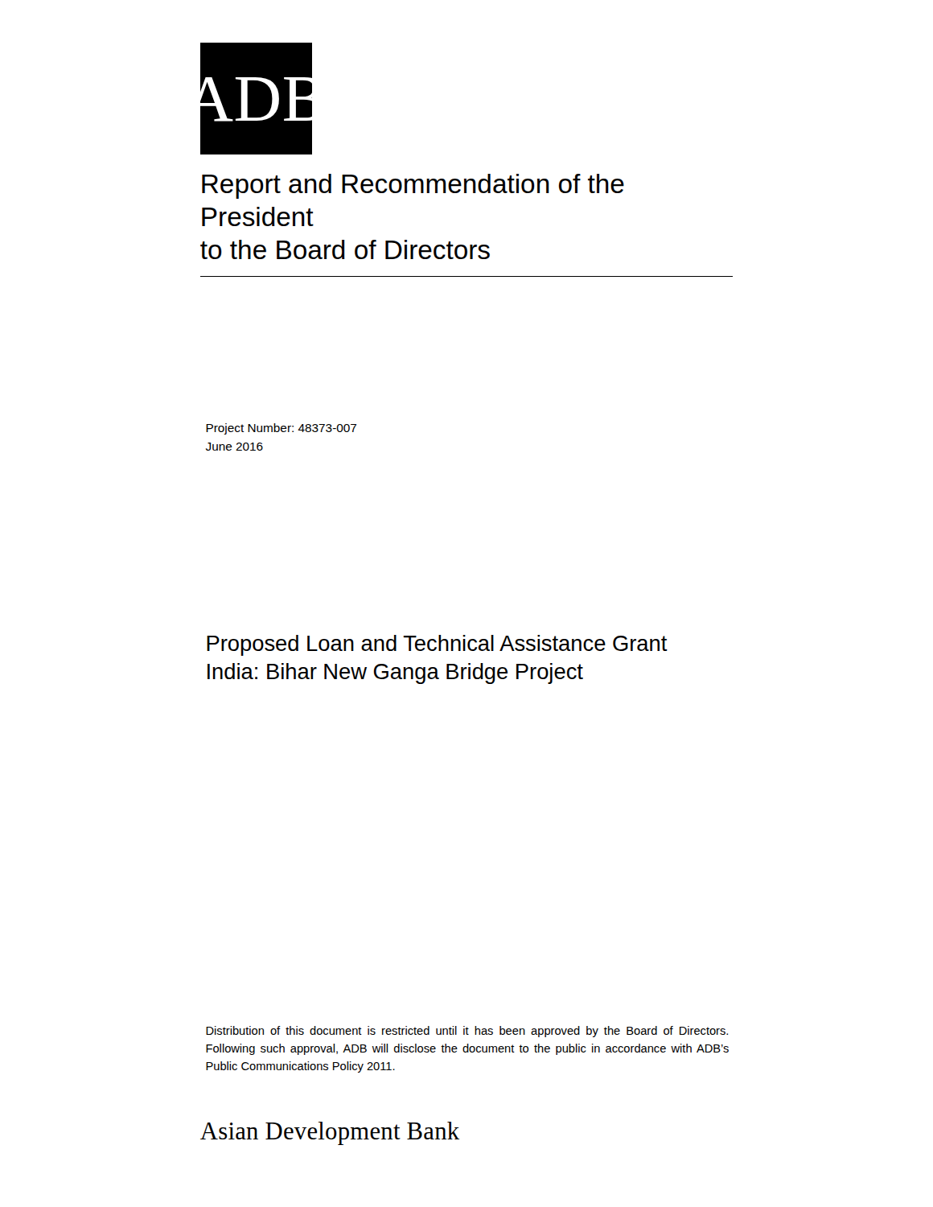ADB
Report and Recommendation of the President
to the Board of Directors
Project Number: 48373-007
June 2016
Proposed Loan and Technical Assistance Grant
India: Bihar New Ganga Bridge Project
Distribution of this document is restricted until it has been approved by the Board of Directors. Following such approval, ADB will disclose the document to the public in accordance with ADB’s Public Communications Policy 2011.
Asian Development Bank